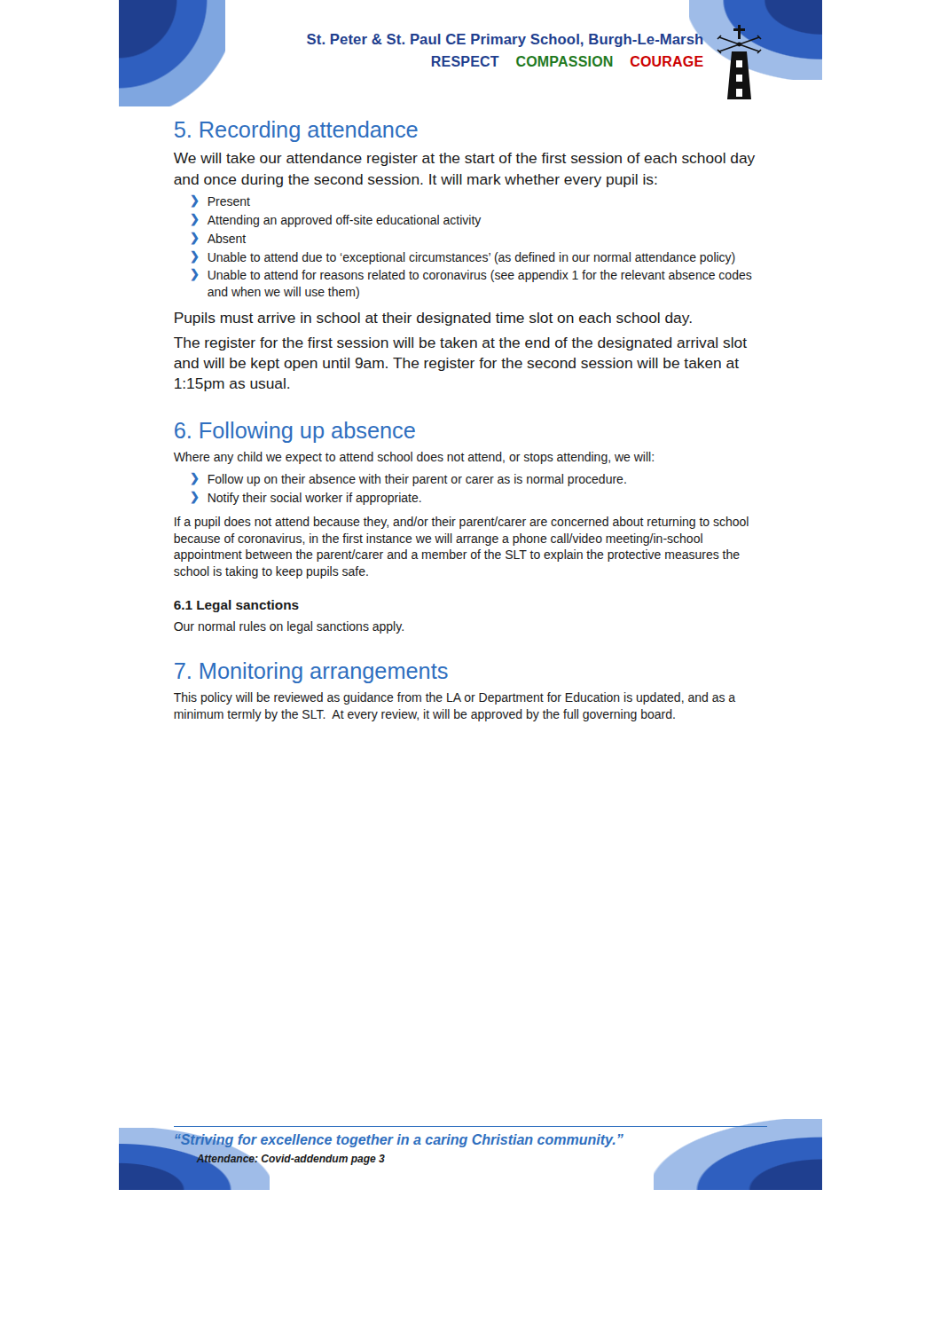St. Peter & St. Paul CE Primary School, Burgh-Le-Marsh
RESPECT COMPASSION COURAGE
5. Recording attendance
We will take our attendance register at the start of the first session of each school day and once during the second session. It will mark whether every pupil is:
Present
Attending an approved off-site educational activity
Absent
Unable to attend due to ‘exceptional circumstances’ (as defined in our normal attendance policy)
Unable to attend for reasons related to coronavirus (see appendix 1 for the relevant absence codes and when we will use them)
Pupils must arrive in school at their designated time slot on each school day.
The register for the first session will be taken at the end of the designated arrival slot and will be kept open until 9am. The register for the second session will be taken at 1:15pm as usual.
6. Following up absence
Where any child we expect to attend school does not attend, or stops attending, we will:
Follow up on their absence with their parent or carer as is normal procedure.
Notify their social worker if appropriate.
If a pupil does not attend because they, and/or their parent/carer are concerned about returning to school because of coronavirus, in the first instance we will arrange a phone call/video meeting/in-school appointment between the parent/carer and a member of the SLT to explain the protective measures the school is taking to keep pupils safe.
6.1 Legal sanctions
Our normal rules on legal sanctions apply.
7. Monitoring arrangements
This policy will be reviewed as guidance from the LA or Department for Education is updated, and as a minimum termly by the SLT. At every review, it will be approved by the full governing board.
“Striving for excellence together in a caring Christian community.” Attendance: Covid-addendum page 3